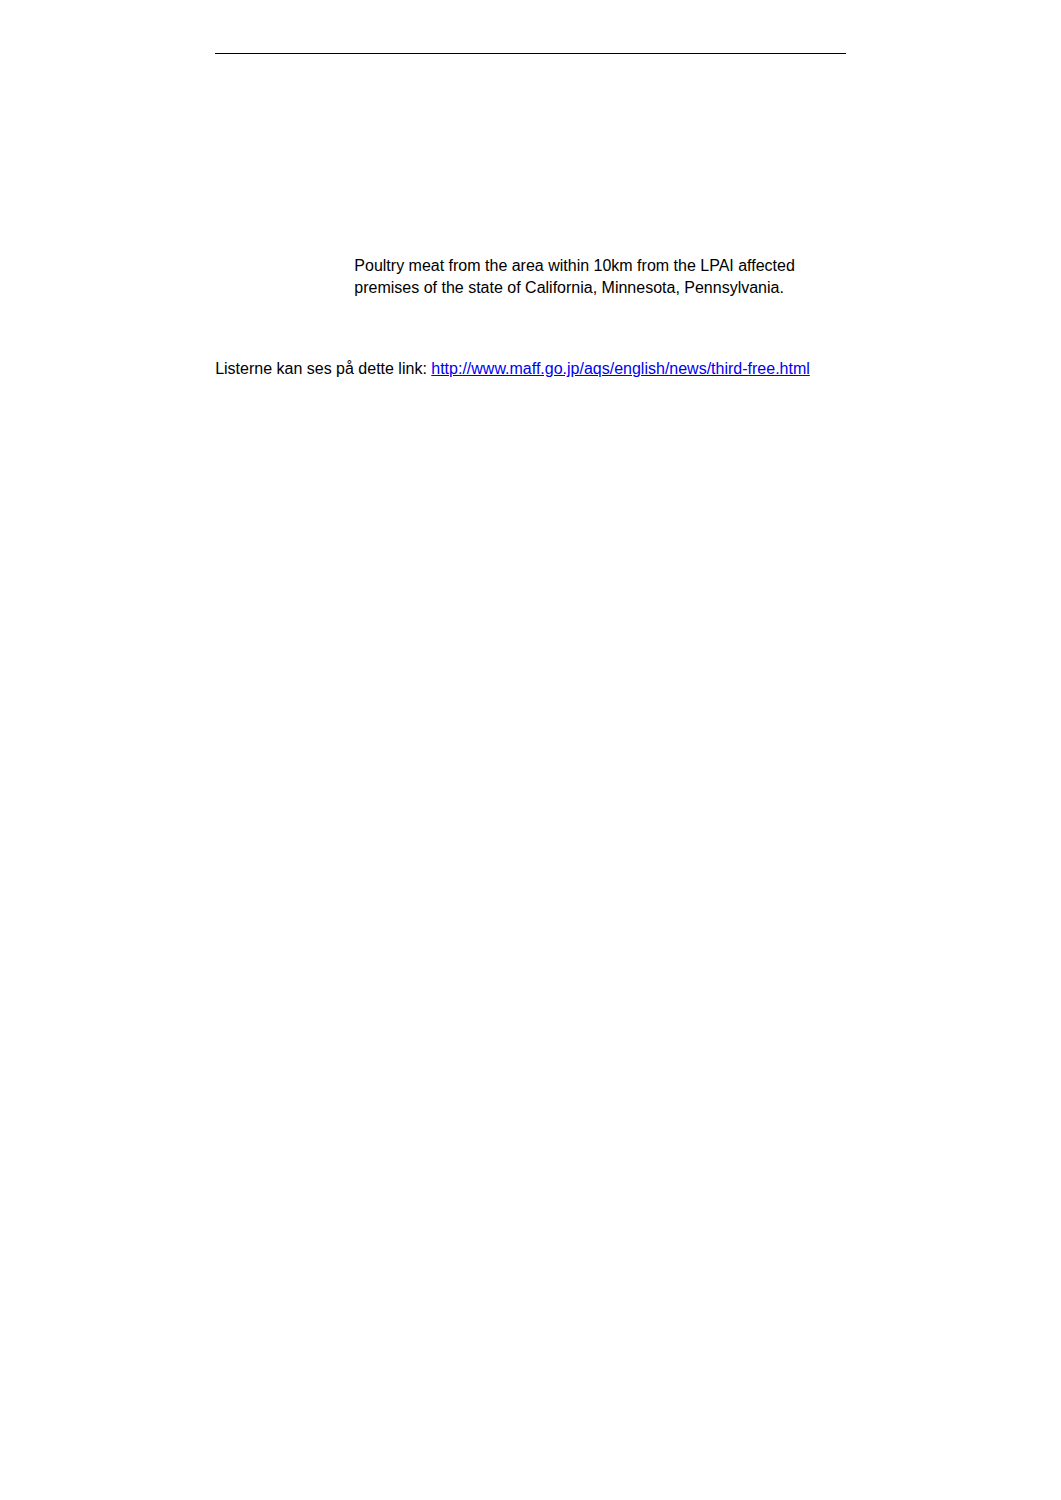Poultry meat from the area within 10km from the LPAI affected premises of the state of California, Minnesota, Pennsylvania.
Listerne kan ses på dette link: http://www.maff.go.jp/aqs/english/news/third-free.html